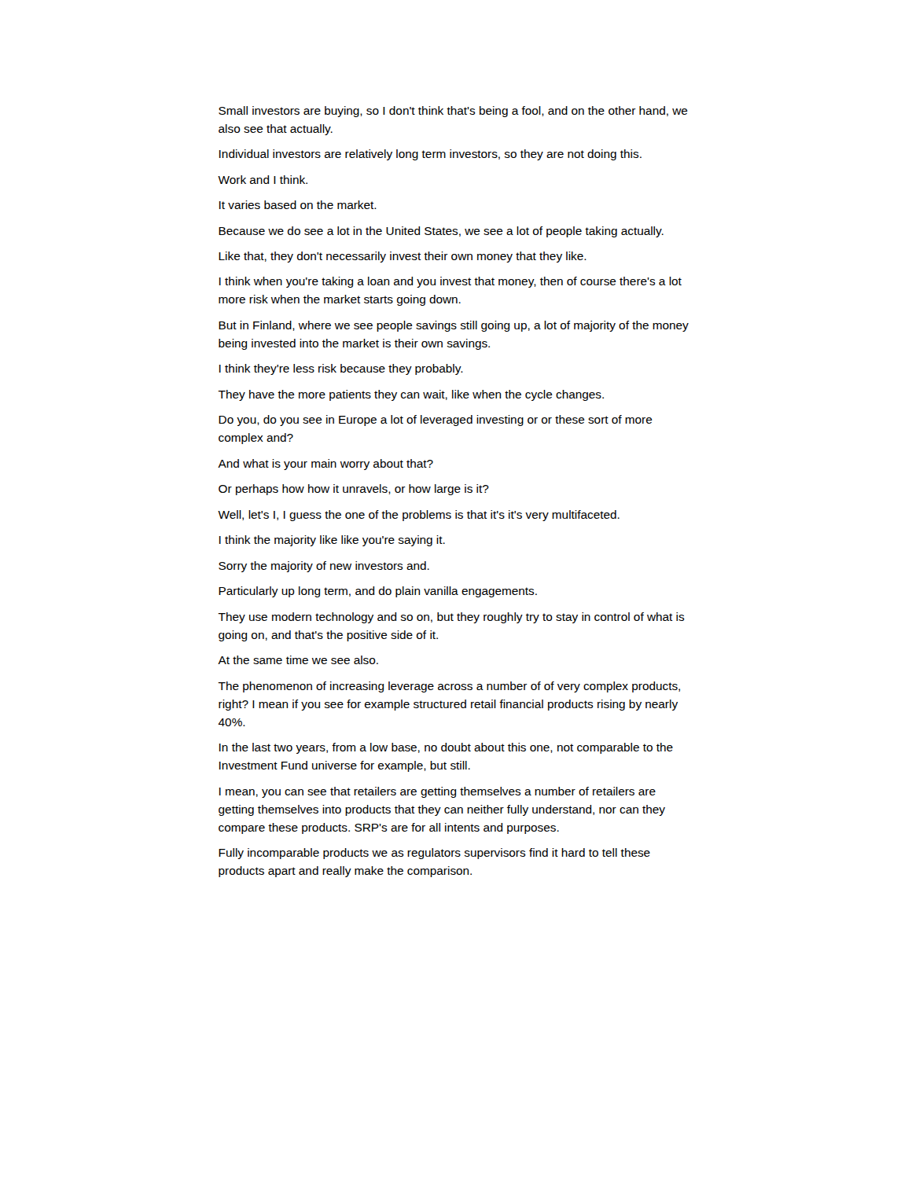Small investors are buying, so I don't think that's being a fool, and on the other hand, we also see that actually.
Individual investors are relatively long term investors, so they are not doing this.
Work and I think.
It varies based on the market.
Because we do see a lot in the United States, we see a lot of people taking actually.
Like that, they don't necessarily invest their own money that they like.
I think when you're taking a loan and you invest that money, then of course there's a lot more risk when the market starts going down.
But in Finland, where we see people savings still going up, a lot of majority of the money being invested into the market is their own savings.
I think they're less risk because they probably.
They have the more patients they can wait, like when the cycle changes.
Do you, do you see in Europe a lot of leveraged investing or or these sort of more complex and?
And what is your main worry about that?
Or perhaps how how it unravels, or how large is it?
Well, let's I, I guess the one of the problems is that it's it's very multifaceted.
I think the majority like like you're saying it.
Sorry the majority of new investors and.
Particularly up long term, and do plain vanilla engagements.
They use modern technology and so on, but they roughly try to stay in control of what is going on, and that's the positive side of it.
At the same time we see also.
The phenomenon of increasing leverage across a number of of very complex products, right? I mean if you see for example structured retail financial products rising by nearly 40%.
In the last two years, from a low base, no doubt about this one, not comparable to the Investment Fund universe for example, but still.
I mean, you can see that retailers are getting themselves a number of retailers are getting themselves into products that they can neither fully understand, nor can they compare these products. SRP's are for all intents and purposes.
Fully incomparable products we as regulators supervisors find it hard to tell these products apart and really make the comparison.